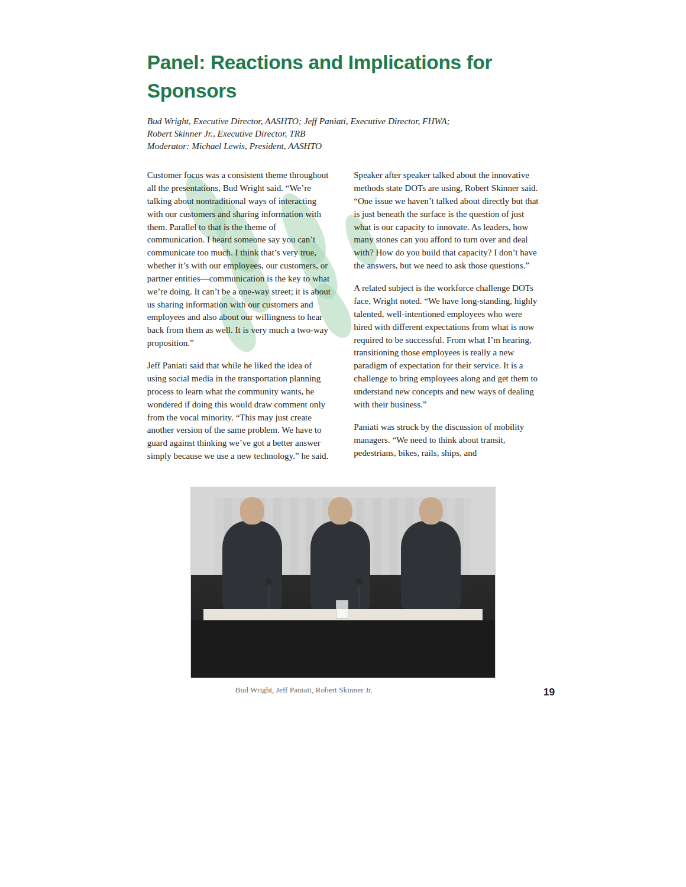Panel: Reactions and Implications for Sponsors
Bud Wright, Executive Director, AASHTO; Jeff Paniati, Executive Director, FHWA;
Robert Skinner Jr., Executive Director, TRB
Moderator: Michael Lewis, President, AASHTO
Customer focus was a consistent theme throughout all the presentations, Bud Wright said. “We’re talking about nontraditional ways of interacting with our customers and sharing information with them. Parallel to that is the theme of communication. I heard someone say you can’t communicate too much. I think that’s very true, whether it’s with our employees, our customers, or partner entities—communication is the key to what we’re doing. It can’t be a one-way street; it is about us sharing information with our customers and employees and also about our willingness to hear back from them as well. It is very much a two-way proposition.”
Jeff Paniati said that while he liked the idea of using social media in the transportation planning process to learn what the community wants, he wondered if doing this would draw comment only from the vocal minority. “This may just create another version of the same problem. We have to guard against thinking we’ve got a better answer simply because we use a new technology,” he said.
Speaker after speaker talked about the innovative methods state DOTs are using, Robert Skinner said. “One issue we haven’t talked about directly but that is just beneath the surface is the question of just what is our capacity to innovate. As leaders, how many stones can you afford to turn over and deal with? How do you build that capacity? I don’t have the answers, but we need to ask those questions.”
A related subject is the workforce challenge DOTs face, Wright noted. “We have long-standing, highly talented, well-intentioned employees who were hired with different expectations from what is now required to be successful. From what I’m hearing, transitioning those employees is really a new paradigm of expectation for their service. It is a challenge to bring employees along and get them to understand new concepts and new ways of dealing with their business.”
Paniati was struck by the discussion of mobility managers. “We need to think about transit, pedestrians, bikes, rails, ships, and
Bud Wright, Jeff Paniati, Robert Skinner Jr.
19